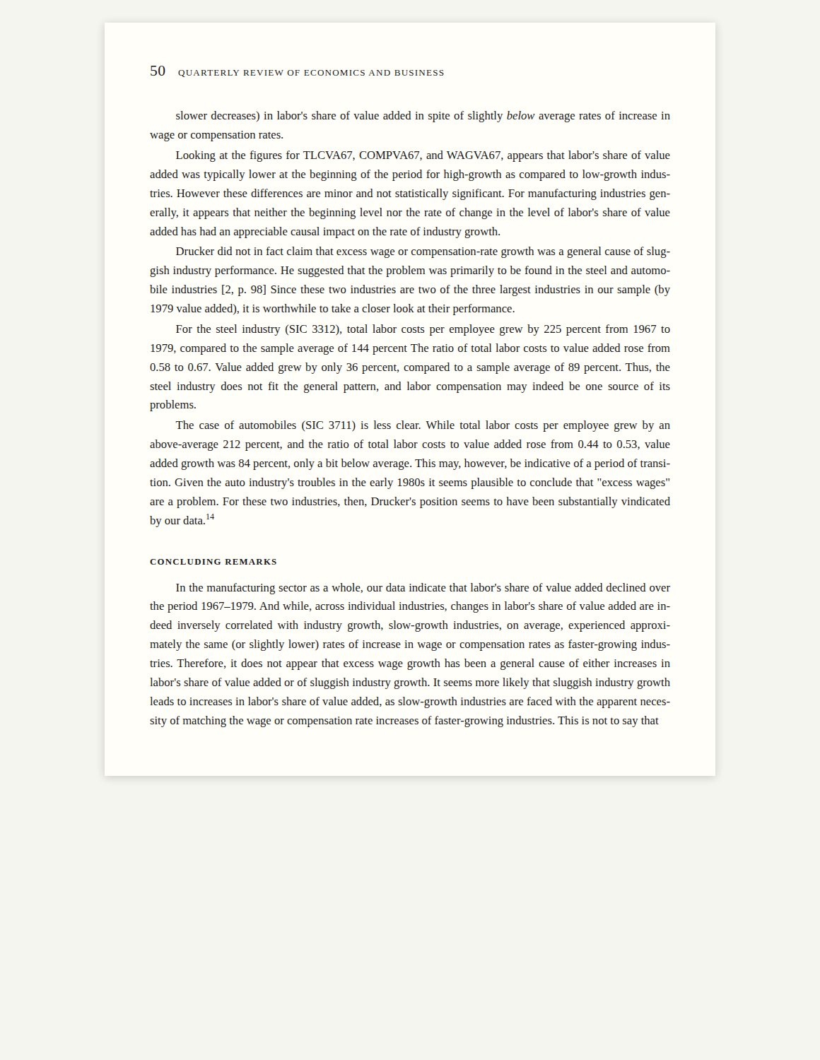50 Quarterly Review of Economics and Business
slower decreases) in labor's share of value added in spite of slightly below average rates of increase in wage or compensation rates.
Looking at the figures for TLCVA67, COMPVA67, and WAGVA67, appears that labor's share of value added was typically lower at the beginning of the period for high-growth as compared to low-growth industries. However these differences are minor and not statistically significant. For manufacturing industries generally, it appears that neither the beginning level nor the rate of change in the level of labor's share of value added has had an appreciable causal impact on the rate of industry growth.
Drucker did not in fact claim that excess wage or compensation-rate growth was a general cause of sluggish industry performance. He suggested that the problem was primarily to be found in the steel and automobile industries [2, p. 98] Since these two industries are two of the three largest industries in our sample (by 1979 value added), it is worthwhile to take a closer look at their performance.
For the steel industry (SIC 3312), total labor costs per employee grew by 225 percent from 1967 to 1979, compared to the sample average of 144 percent The ratio of total labor costs to value added rose from 0.58 to 0.67. Value added grew by only 36 percent, compared to a sample average of 89 percent. Thus, the steel industry does not fit the general pattern, and labor compensation may indeed be one source of its problems.
The case of automobiles (SIC 3711) is less clear. While total labor costs per employee grew by an above-average 212 percent, and the ratio of total labor costs to value added rose from 0.44 to 0.53, value added growth was 84 percent, only a bit below average. This may, however, be indicative of a period of transition. Given the auto industry's troubles in the early 1980s it seems plausible to conclude that "excess wages" are a problem. For these two industries, then, Drucker's position seems to have been substantially vindicated by our data.14
Concluding Remarks
In the manufacturing sector as a whole, our data indicate that labor's share of value added declined over the period 1967–1979. And while, across individual industries, changes in labor's share of value added are indeed inversely correlated with industry growth, slow-growth industries, on average, experienced approximately the same (or slightly lower) rates of increase in wage or compensation rates as faster-growing industries. Therefore, it does not appear that excess wage growth has been a general cause of either increases in labor's share of value added or of sluggish industry growth. It seems more likely that sluggish industry growth leads to increases in labor's share of value added, as slow-growth industries are faced with the apparent necessity of matching the wage or compensation rate increases of faster-growing industries. This is not to say that